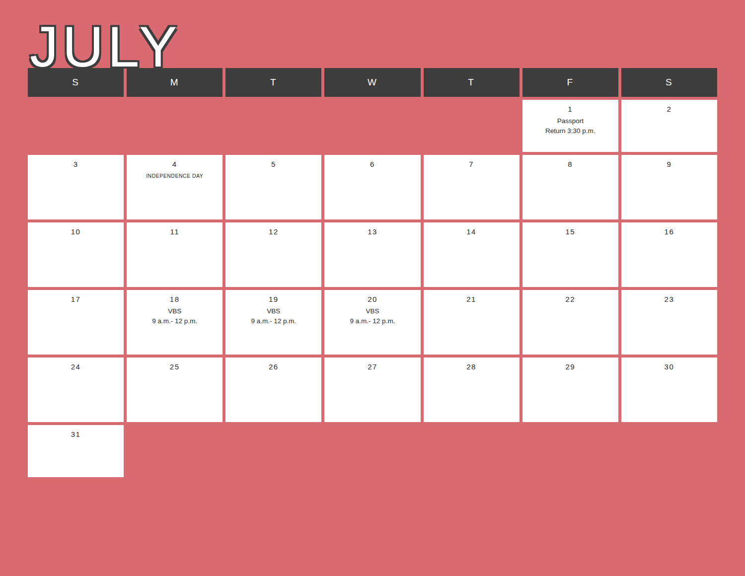JULY
| S | M | T | W | T | F | S |
| --- | --- | --- | --- | --- | --- | --- |
| | | | | | 1 Passport Return 3:30 p.m. | 2 |
| 3 | 4 INDEPENDENCE DAY | 5 | 6 | 7 | 8 | 9 |
| 10 | 11 | 12 | 13 | 14 | 15 | 16 |
| 17 | 18 VBS 9 a.m.- 12 p.m. | 19 VBS 9 a.m.- 12 p.m. | 20 VBS 9 a.m.- 12 p.m. | 21 | 22 | 23 |
| 24 | 25 | 26 | 27 | 28 | 29 | 30 |
| 31 | | | | | | |